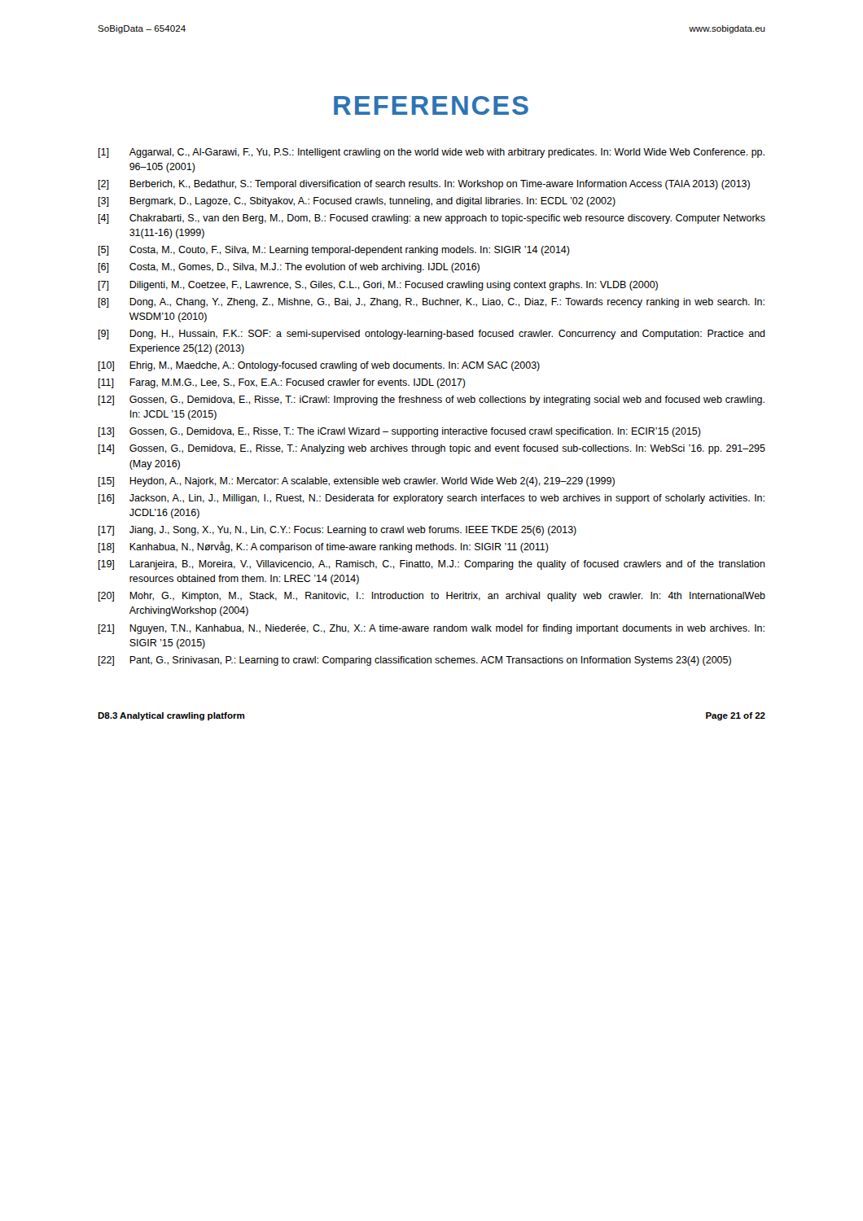SoBigData – 654024
www.sobigdata.eu
REFERENCES
[1] Aggarwal, C., Al-Garawi, F., Yu, P.S.: Intelligent crawling on the world wide web with arbitrary predicates. In: World Wide Web Conference. pp. 96–105 (2001)
[2] Berberich, K., Bedathur, S.: Temporal diversification of search results. In: Workshop on Time-aware Information Access (TAIA 2013) (2013)
[3] Bergmark, D., Lagoze, C., Sbityakov, A.: Focused crawls, tunneling, and digital libraries. In: ECDL ’02 (2002)
[4] Chakrabarti, S., van den Berg, M., Dom, B.: Focused crawling: a new approach to topic-specific web resource discovery. Computer Networks 31(11-16) (1999)
[5] Costa, M., Couto, F., Silva, M.: Learning temporal-dependent ranking models. In: SIGIR ’14 (2014)
[6] Costa, M., Gomes, D., Silva, M.J.: The evolution of web archiving. IJDL (2016)
[7] Diligenti, M., Coetzee, F., Lawrence, S., Giles, C.L., Gori, M.: Focused crawling using context graphs. In: VLDB (2000)
[8] Dong, A., Chang, Y., Zheng, Z., Mishne, G., Bai, J., Zhang, R., Buchner, K., Liao, C., Diaz, F.: Towards recency ranking in web search. In: WSDM’10 (2010)
[9] Dong, H., Hussain, F.K.: SOF: a semi-supervised ontology-learning-based focused crawler. Concurrency and Computation: Practice and Experience 25(12) (2013)
[10] Ehrig, M., Maedche, A.: Ontology-focused crawling of web documents. In: ACM SAC (2003)
[11] Farag, M.M.G., Lee, S., Fox, E.A.: Focused crawler for events. IJDL (2017)
[12] Gossen, G., Demidova, E., Risse, T.: iCrawl: Improving the freshness of web collections by integrating social web and focused web crawling. In: JCDL ’15 (2015)
[13] Gossen, G., Demidova, E., Risse, T.: The iCrawl Wizard – supporting interactive focused crawl specification. In: ECIR’15 (2015)
[14] Gossen, G., Demidova, E., Risse, T.: Analyzing web archives through topic and event focused sub-collections. In: WebSci ’16. pp. 291–295 (May 2016)
[15] Heydon, A., Najork, M.: Mercator: A scalable, extensible web crawler. World Wide Web 2(4), 219–229 (1999)
[16] Jackson, A., Lin, J., Milligan, I., Ruest, N.: Desiderata for exploratory search interfaces to web archives in support of scholarly activities. In: JCDL’16 (2016)
[17] Jiang, J., Song, X., Yu, N., Lin, C.Y.: Focus: Learning to crawl web forums. IEEE TKDE 25(6) (2013)
[18] Kanhabua, N., Nørvåg, K.: A comparison of time-aware ranking methods. In: SIGIR ’11 (2011)
[19] Laranjeira, B., Moreira, V., Villavicencio, A., Ramisch, C., Finatto, M.J.: Comparing the quality of focused crawlers and of the translation resources obtained from them. In: LREC ’14 (2014)
[20] Mohr, G., Kimpton, M., Stack, M., Ranitovic, I.: Introduction to Heritrix, an archival quality web crawler. In: 4th InternationalWeb ArchivingWorkshop (2004)
[21] Nguyen, T.N., Kanhabua, N., Niederée, C., Zhu, X.: A time-aware random walk model for finding important documents in web archives. In: SIGIR ’15 (2015)
[22] Pant, G., Srinivasan, P.: Learning to crawl: Comparing classification schemes. ACM Transactions on Information Systems 23(4) (2005)
D8.3 Analytical crawling platform
Page 21 of 22